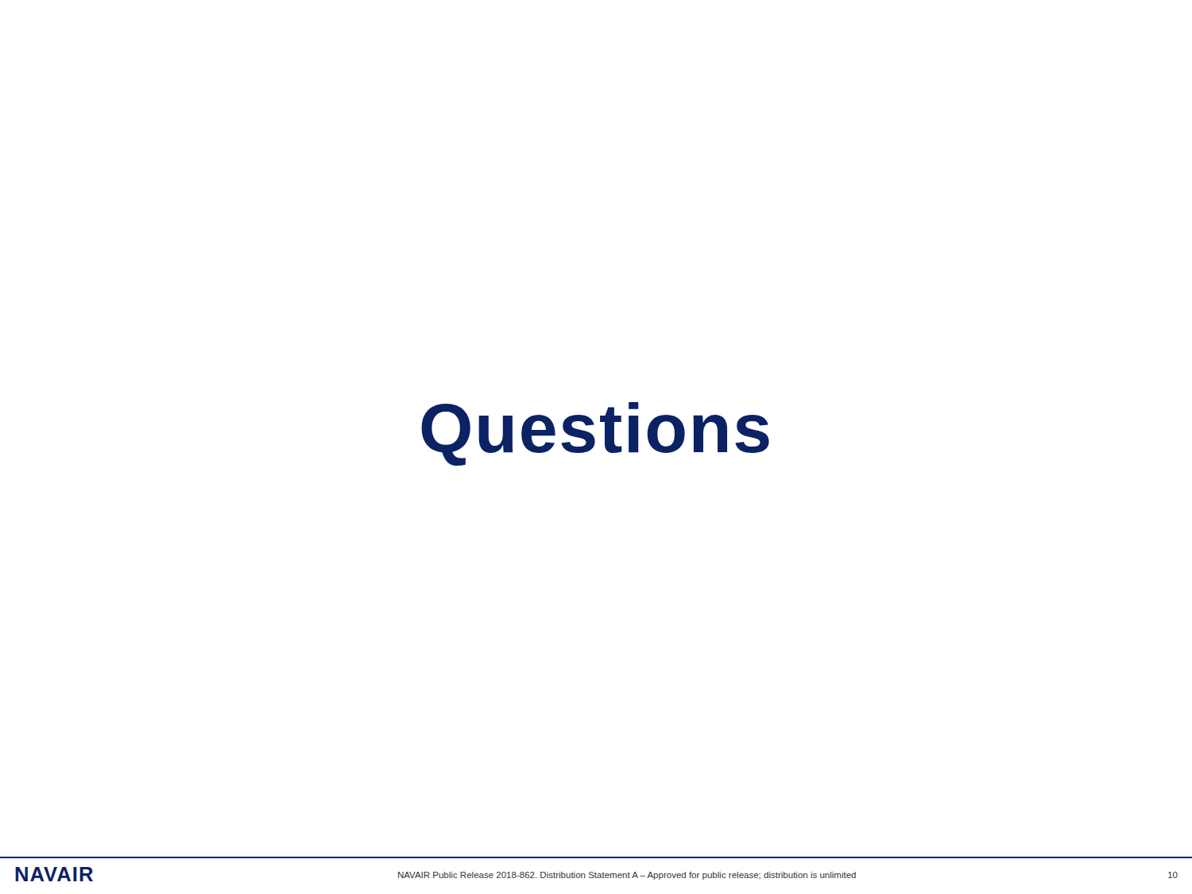Questions
NAVAIR
NAVAIR Public Release 2018-862. Distribution Statement A – Approved for public release; distribution is unlimited
10